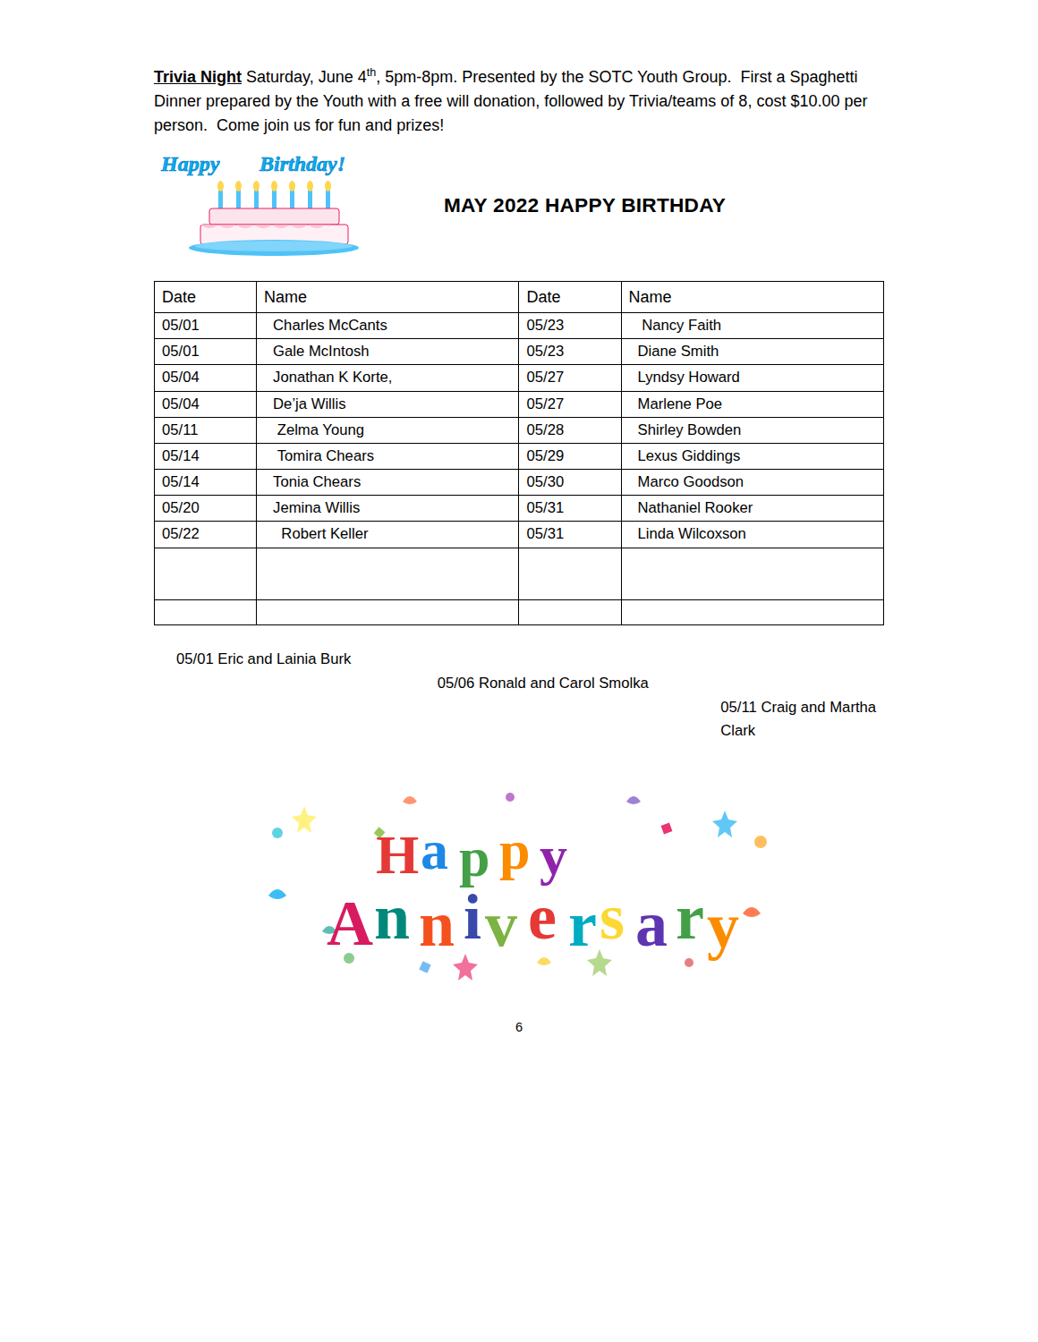Trivia Night Saturday, June 4th, 5pm-8pm. Presented by the SOTC Youth Group. First a Spaghetti Dinner prepared by the Youth with a free will donation, followed by Trivia/teams of 8, cost $10.00 per person. Come join us for fun and prizes!
Happy Birthday!
MAY 2022 HAPPY BIRTHDAY
| Date | Name | Date | Name |
| --- | --- | --- | --- |
| 05/01 | Charles McCants | 05/23 | Nancy Faith |
| 05/01 | Gale McIntosh | 05/23 | Diane Smith |
| 05/04 | Jonathan K Korte, | 05/27 | Lyndsy Howard |
| 05/04 | De’ja Willis | 05/27 | Marlene Poe |
| 05/11 | Zelma Young | 05/28 | Shirley Bowden |
| 05/14 | Tomira Chears | 05/29 | Lexus Giddings |
| 05/14 | Tonia Chears | 05/30 | Marco Goodson |
| 05/20 | Jemina Willis | 05/31 | Nathaniel Rooker |
| 05/22 | Robert Keller | 05/31 | Linda Wilcoxson |
05/01 Eric and Lainia Burk
05/06 Ronald and Carol Smolka
05/11 Craig and Martha Clark
H a p p y A n n i v e r s a r y
6